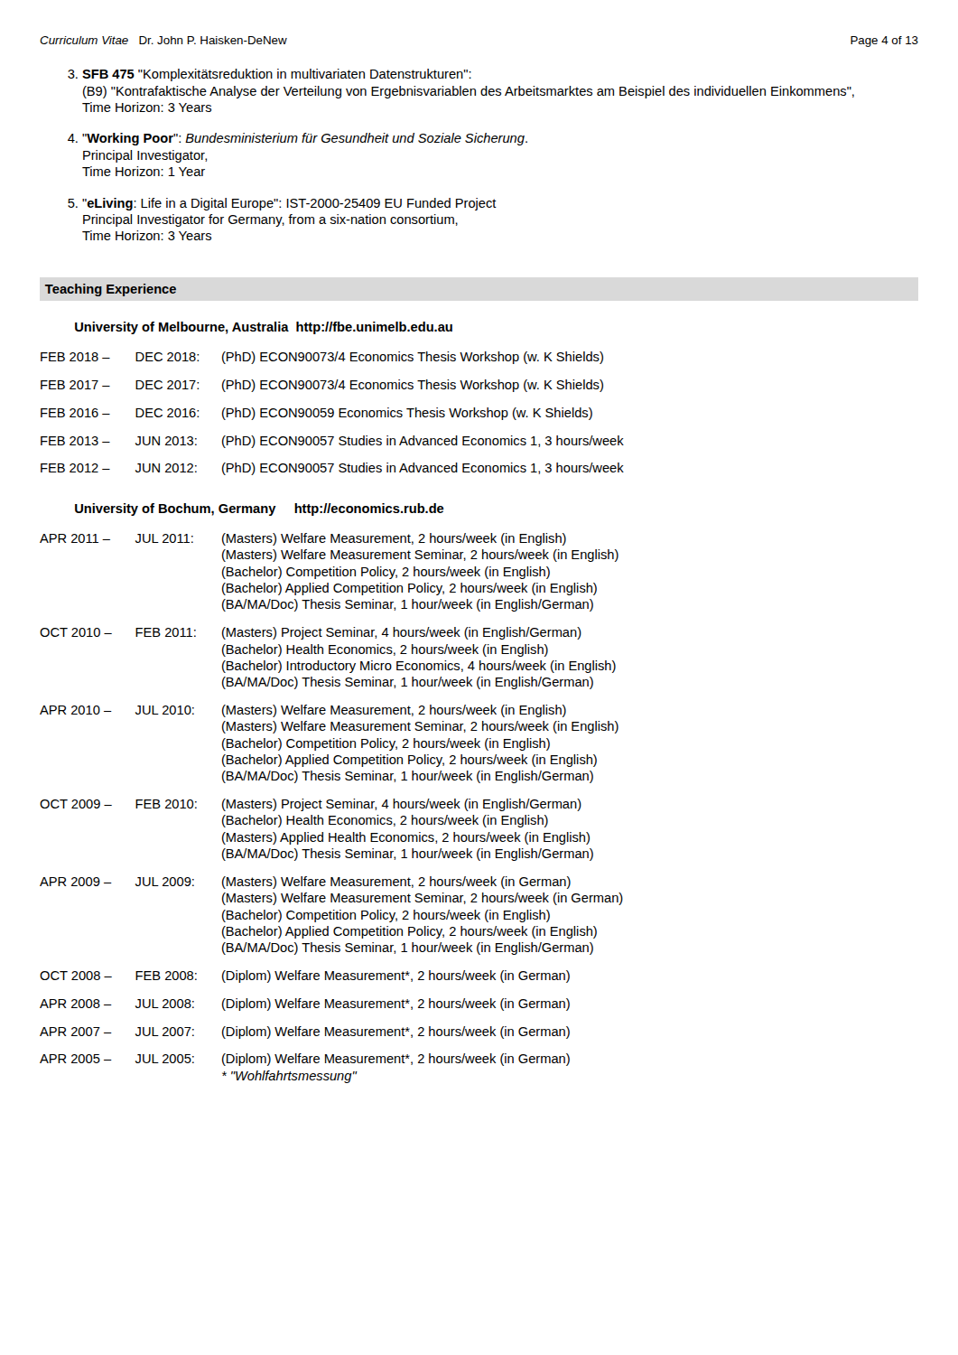Curriculum Vitae Dr. John P. Haisken-DeNew
Page 4 of 13
SFB 475 "Komplexitätsreduktion in multivariaten Datenstrukturen":
(B9) "Kontrafaktische Analyse der Verteilung von Ergebnisvariablen des Arbeitsmarktes am Beispiel des individuellen Einkommens",
Time Horizon: 3 Years
"Working Poor": Bundesministerium für Gesundheit und Soziale Sicherung.
Principal Investigator,
Time Horizon: 1 Year
"eLiving: Life in a Digital Europe": IST-2000-25409 EU Funded Project
Principal Investigator for Germany, from a six-nation consortium,
Time Horizon: 3 Years
Teaching Experience
University of Melbourne, Australia http://fbe.unimelb.edu.au
| FEB 2018 – | DEC 2018: | (PhD) ECON90073/4 Economics Thesis Workshop (w. K Shields) |
| FEB 2017 – | DEC 2017: | (PhD) ECON90073/4 Economics Thesis Workshop (w. K Shields) |
| FEB 2016 – | DEC 2016: | (PhD) ECON90059 Economics Thesis Workshop (w. K Shields) |
| FEB 2013 – | JUN 2013: | (PhD) ECON90057 Studies in Advanced Economics 1, 3 hours/week |
| FEB 2012 – | JUN 2012: | (PhD) ECON90057 Studies in Advanced Economics 1, 3 hours/week |
University of Bochum, Germany http://economics.rub.de
| APR 2011 – | JUL 2011: | (Masters) Welfare Measurement, 2 hours/week (in English) (Masters) Welfare Measurement Seminar, 2 hours/week (in English) (Bachelor) Competition Policy, 2 hours/week (in English) (Bachelor) Applied Competition Policy, 2 hours/week (in English) (BA/MA/Doc) Thesis Seminar, 1 hour/week (in English/German) |
| OCT 2010 – | FEB 2011: | (Masters) Project Seminar, 4 hours/week (in English/German) (Bachelor) Health Economics, 2 hours/week (in English) (Bachelor) Introductory Micro Economics, 4 hours/week (in English) (BA/MA/Doc) Thesis Seminar, 1 hour/week (in English/German) |
| APR 2010 – | JUL 2010: | (Masters) Welfare Measurement, 2 hours/week (in English) (Masters) Welfare Measurement Seminar, 2 hours/week (in English) (Bachelor) Competition Policy, 2 hours/week (in English) (Bachelor) Applied Competition Policy, 2 hours/week (in English) (BA/MA/Doc) Thesis Seminar, 1 hour/week (in English/German) |
| OCT 2009 – | FEB 2010: | (Masters) Project Seminar, 4 hours/week (in English/German) (Bachelor) Health Economics, 2 hours/week (in English) (Masters) Applied Health Economics, 2 hours/week (in English) (BA/MA/Doc) Thesis Seminar, 1 hour/week (in English/German) |
| APR 2009 – | JUL 2009: | (Masters) Welfare Measurement, 2 hours/week (in German) (Masters) Welfare Measurement Seminar, 2 hours/week (in German) (Bachelor) Competition Policy, 2 hours/week (in English) (Bachelor) Applied Competition Policy, 2 hours/week (in English) (BA/MA/Doc) Thesis Seminar, 1 hour/week (in English/German) |
| OCT 2008 – | FEB 2008: | (Diplom) Welfare Measurement * , 2 hours/week (in German) |
| APR 2008 – | JUL 2008: | (Diplom) Welfare Measurement * , 2 hours/week (in German) |
| APR 2007 – | JUL 2007: | (Diplom) Welfare Measurement * , 2 hours/week (in German) |
| APR 2005 – | JUL 2005: | (Diplom) Welfare Measurement * , 2 hours/week (in German) * "Wohlfahrtsmessung" |